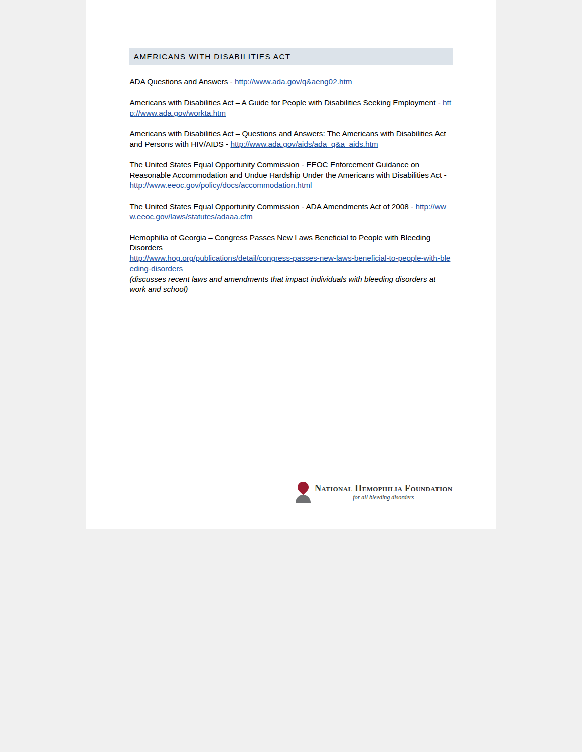Americans with Disabilities Act
ADA Questions and Answers - http://www.ada.gov/q&aeng02.htm
Americans with Disabilities Act – A Guide for People with Disabilities Seeking Employment - http://www.ada.gov/workta.htm
Americans with Disabilities Act – Questions and Answers: The Americans with Disabilities Act and Persons with HIV/AIDS - http://www.ada.gov/aids/ada_q&a_aids.htm
The United States Equal Opportunity Commission - EEOC Enforcement Guidance on Reasonable Accommodation and Undue Hardship Under the Americans with Disabilities Act - http://www.eeoc.gov/policy/docs/accommodation.html
The United States Equal Opportunity Commission - ADA Amendments Act of 2008 - http://www.eeoc.gov/laws/statutes/adaaa.cfm
Hemophilia of Georgia – Congress Passes New Laws Beneficial to People with Bleeding Disorders
http://www.hog.org/publications/detail/congress-passes-new-laws-beneficial-to-people-with-bleeding-disorders
(discusses recent laws and amendments that impact individuals with bleeding disorders at work and school)
National Hemophilia Foundation
for all bleeding disorders